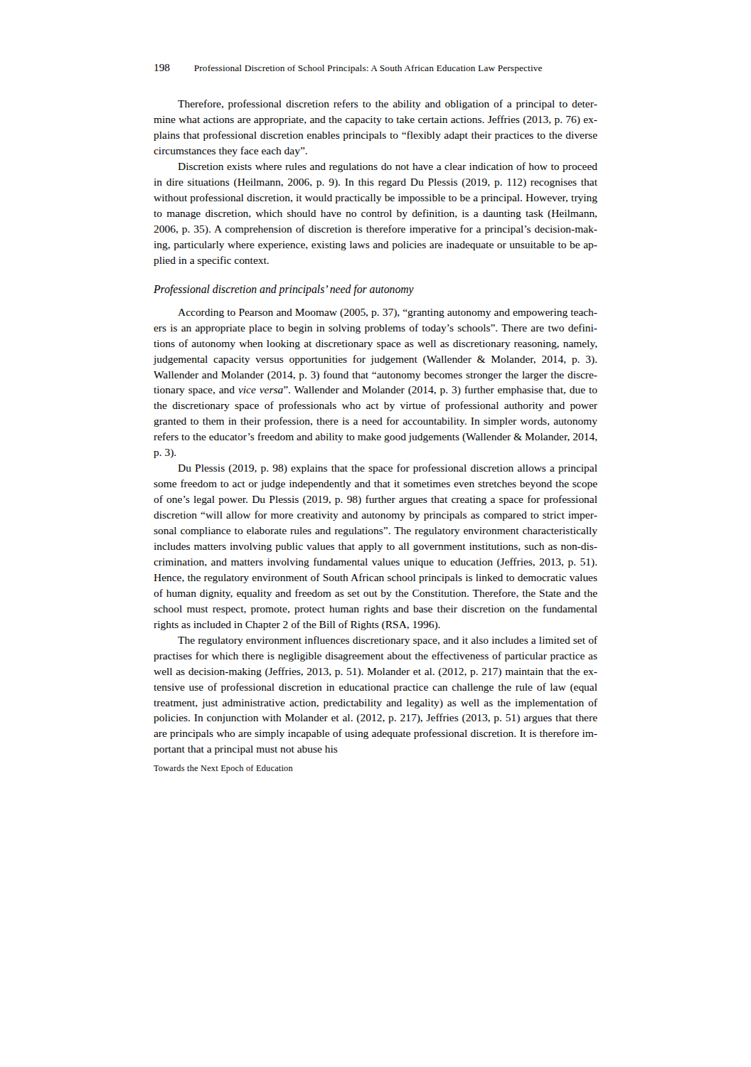198 Professional Discretion of School Principals: A South African Education Law Perspective
Therefore, professional discretion refers to the ability and obligation of a principal to determine what actions are appropriate, and the capacity to take certain actions. Jeffries (2013, p. 76) explains that professional discretion enables principals to “flexibly adapt their practices to the diverse circumstances they face each day”.
Discretion exists where rules and regulations do not have a clear indication of how to proceed in dire situations (Heilmann, 2006, p. 9). In this regard Du Plessis (2019, p. 112) recognises that without professional discretion, it would practically be impossible to be a principal. However, trying to manage discretion, which should have no control by definition, is a daunting task (Heilmann, 2006, p. 35). A comprehension of discretion is therefore imperative for a principal’s decision-making, particularly where experience, existing laws and policies are inadequate or unsuitable to be applied in a specific context.
Professional discretion and principals’ need for autonomy
According to Pearson and Moomaw (2005, p. 37), “granting autonomy and empowering teachers is an appropriate place to begin in solving problems of today’s schools”. There are two definitions of autonomy when looking at discretionary space as well as discretionary reasoning, namely, judgemental capacity versus opportunities for judgement (Wallender & Molander, 2014, p. 3). Wallender and Molander (2014, p. 3) found that “autonomy becomes stronger the larger the discretionary space, and vice versa”. Wallender and Molander (2014, p. 3) further emphasise that, due to the discretionary space of professionals who act by virtue of professional authority and power granted to them in their profession, there is a need for accountability. In simpler words, autonomy refers to the educator’s freedom and ability to make good judgements (Wallender & Molander, 2014, p. 3).
Du Plessis (2019, p. 98) explains that the space for professional discretion allows a principal some freedom to act or judge independently and that it sometimes even stretches beyond the scope of one’s legal power. Du Plessis (2019, p. 98) further argues that creating a space for professional discretion “will allow for more creativity and autonomy by principals as compared to strict impersonal compliance to elaborate rules and regulations”. The regulatory environment characteristically includes matters involving public values that apply to all government institutions, such as non-discrimination, and matters involving fundamental values unique to education (Jeffries, 2013, p. 51). Hence, the regulatory environment of South African school principals is linked to democratic values of human dignity, equality and freedom as set out by the Constitution. Therefore, the State and the school must respect, promote, protect human rights and base their discretion on the fundamental rights as included in Chapter 2 of the Bill of Rights (RSA, 1996).
The regulatory environment influences discretionary space, and it also includes a limited set of practises for which there is negligible disagreement about the effectiveness of particular practice as well as decision-making (Jeffries, 2013, p. 51). Molander et al. (2012, p. 217) maintain that the extensive use of professional discretion in educational practice can challenge the rule of law (equal treatment, just administrative action, predictability and legality) as well as the implementation of policies. In conjunction with Molander et al. (2012, p. 217), Jeffries (2013, p. 51) argues that there are principals who are simply incapable of using adequate professional discretion. It is therefore important that a principal must not abuse his
Towards the Next Epoch of Education